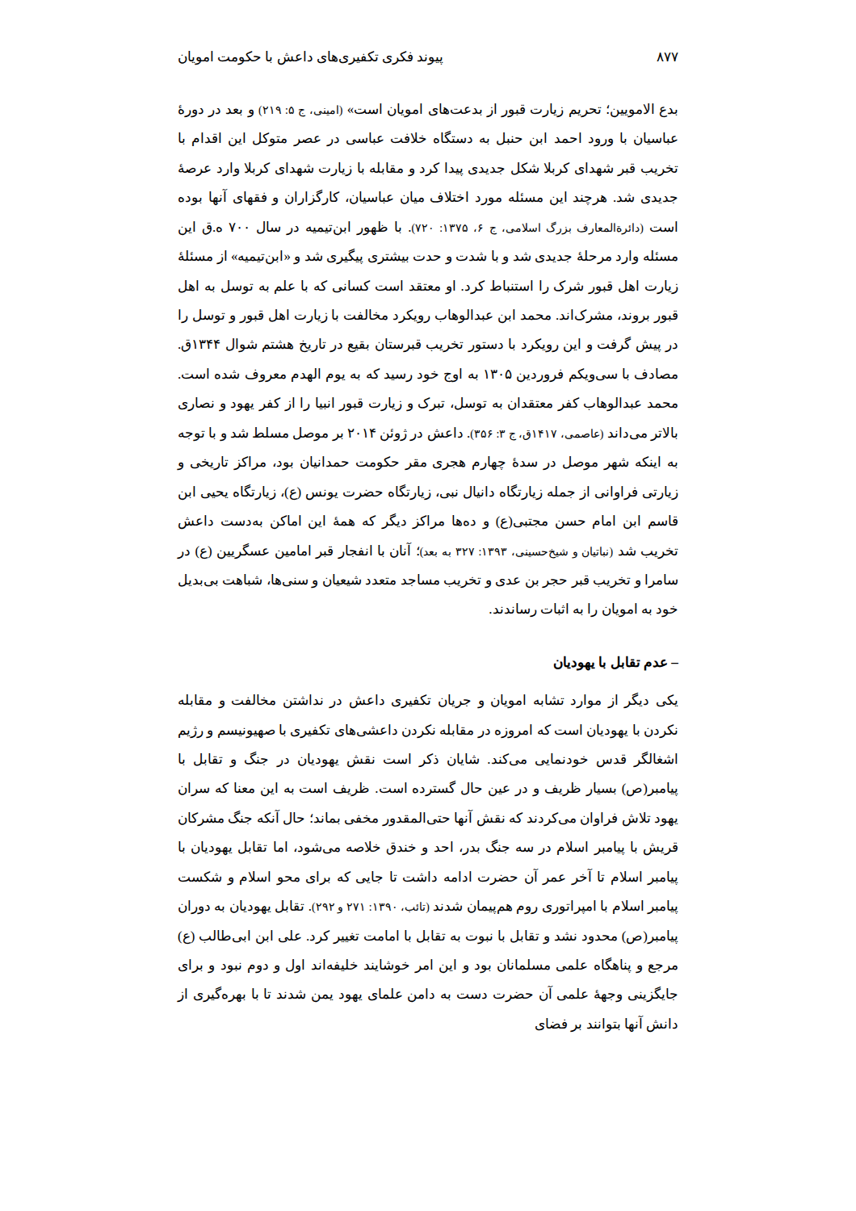۸۷۷ پیوند فکری تکفیری‌های داعش با حکومت امویان
بدع الامویین؛ تحریم زیارت قبور از بدعت‌های امویان است» (امینی، ج ۵: ۲۱۹) و بعد در دورهٔ عباسیان با ورود احمد ابن حنبل به دستگاه خلافت عباسی در عصر متوکل این اقدام با تخریب قبر شهدای کربلا شکل جدیدی پیدا کرد و مقابله با زیارت شهدای کربلا وارد عرصهٔ جدیدی شد. هرچند این مسئله مورد اختلاف میان عباسیان، کارگزاران و فقهای آنها بوده است (دائرةالمعارف بزرگ اسلامی، ج ۶، ۱۳۷۵: ۷۲۰). با ظهور ابن‌تیمیه در سال ۷۰۰ ه.ق این مسئله وارد مرحلهٔ جدیدی شد و با شدت و حدت بیشتری پیگیری شد و «ابن‌تیمیه» از مسئلهٔ زیارت اهل قبور شرک را استنباط کرد. او معتقد است کسانی که با علم به توسل به اهل قبور بروند، مشرک‌اند. محمد ابن عبدالوهاب رویکرد مخالفت با زیارت اهل قبور و توسل را در پیش گرفت و این رویکرد با دستور تخریب قبرستان بقیع در تاریخ هشتم شوال ۱۳۴۴ق. مصادف با سی‌ویکم فروردین ۱۳۰۵ به اوج خود رسید که به یوم الهدم معروف شده است. محمد عبدالوهاب کفر معتقدان به توسل، تبرک و زیارت قبور انبیا را از کفر یهود و نصاری بالاتر می‌داند (عاصمی، ۱۴۱۷ق، ج ۳: ۳۵۶). داعش در ژوئن ۲۰۱۴ بر موصل مسلط شد و با توجه به اینکه شهر موصل در سدهٔ چهارم هجری مقر حکومت حمدانیان بود، مراکز تاریخی و زیارتی فراوانی از جمله زیارتگاه دانیال نبی، زیارتگاه حضرت یونس (ع)، زیارتگاه یحیی ابن قاسم ابن امام حسن مجتبی(ع) و ده‌ها مراکز دیگر که همهٔ این اماکن به‌دست داعش تخریب شد (نباتیان و شیخ‌حسینی، ۱۳۹۳: ۳۲۷ به بعد)؛ آنان با انفجار قبر امامین عسگریین (ع) در سامرا و تخریب قبر حجر بن عدی و تخریب مساجد متعدد شیعیان و سنی‌ها، شباهت بی‌بدیل خود به امویان را به اثبات رساندند.
– عدم تقابل با یهودیان
یکی دیگر از موارد تشابه امویان و جریان تکفیری داعش در نداشتن مخالفت و مقابله نکردن با یهودیان است که امروزه در مقابله نکردن داعشی‌های تکفیری با صهیونیسم و رژیم اشغالگر قدس خودنمایی می‌کند. شایان ذکر است نقش یهودیان در جنگ و تقابل با پیامبر(ص) بسیار ظریف و در عین حال گسترده است. ظریف است به این معنا که سران یهود تلاش فراوان می‌کردند که نقش آنها حتی‌المقدور مخفی بماند؛ حال آنکه جنگ مشرکان قریش با پیامبر اسلام در سه جنگ بدر، احد و خندق خلاصه می‌شود، اما تقابل یهودیان با پیامبر اسلام تا آخر عمر آن حضرت ادامه داشت تا جایی که برای محو اسلام و شکست پیامبر اسلام با امپراتوری روم هم‌پیمان شدند (تائب، ۱۳۹۰: ۲۷۱ و ۲۹۲). تقابل یهودیان به دوران پیامبر(ص) محدود نشد و تقابل با نبوت به تقابل با امامت تغییر کرد. علی ابن ابی‌طالب (ع) مرجع و پناهگاه علمی مسلمانان بود و این امر خوشایند خلیفه‌اند اول و دوم نبود و برای جایگزینی وجههٔ علمی آن حضرت دست به دامن علمای یهود یمن شدند تا با بهره‌گیری از دانش آنها بتوانند بر فضای